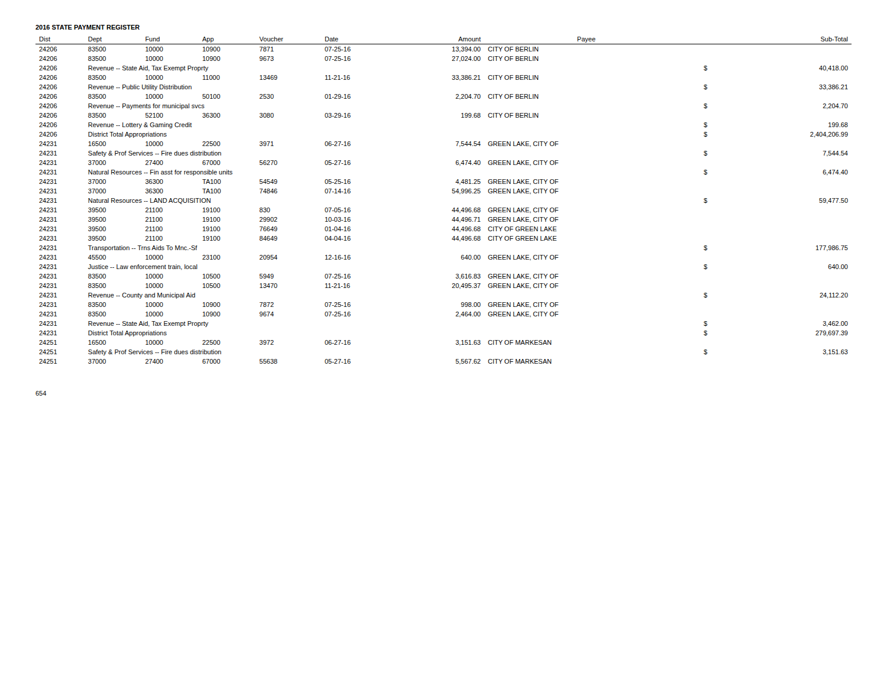2016 STATE PAYMENT REGISTER
| Dist | Dept | Fund | App | Voucher | Date | Amount | Payee | Sub-Total |
| --- | --- | --- | --- | --- | --- | --- | --- | --- |
| 24206 | 83500 | 10000 | 10900 | 7871 | 07-25-16 | 13,394.00 | CITY OF BERLIN | |
| 24206 | 83500 | 10000 | 10900 | 9673 | 07-25-16 | 27,024.00 | CITY OF BERLIN | |
| 24206 | Revenue -- State Aid, Tax Exempt Proprty | | | $ 40,418.00 |
| 24206 | 83500 | 10000 | 11000 | 13469 | 11-21-16 | 33,386.21 | CITY OF BERLIN | |
| 24206 | Revenue -- Public Utility Distribution | | | $ 33,386.21 |
| 24206 | 83500 | 10000 | 50100 | 2530 | 01-29-16 | 2,204.70 | CITY OF BERLIN | |
| 24206 | Revenue -- Payments for municipal svcs | | | $ 2,204.70 |
| 24206 | 83500 | 52100 | 36300 | 3080 | 03-29-16 | 199.68 | CITY OF BERLIN | |
| 24206 | Revenue -- Lottery & Gaming Credit | | | $ 199.68 |
| 24206 | District Total Appropriations | | | $ 2,404,206.99 |
| 24231 | 16500 | 10000 | 22500 | 3971 | 06-27-16 | 7,544.54 | GREEN LAKE, CITY OF | |
| 24231 | Safety & Prof Services -- Fire dues distribution | | | $ 7,544.54 |
| 24231 | 37000 | 27400 | 67000 | 56270 | 05-27-16 | 6,474.40 | GREEN LAKE, CITY OF | |
| 24231 | Natural Resources -- Fin asst for responsible units | | | $ 6,474.40 |
| 24231 | 37000 | 36300 | TA100 | 54549 | 05-25-16 | 4,481.25 | GREEN LAKE, CITY OF | |
| 24231 | 37000 | 36300 | TA100 | 74846 | 07-14-16 | 54,996.25 | GREEN LAKE, CITY OF | |
| 24231 | Natural Resources -- LAND ACQUISITION | | | $ 59,477.50 |
| 24231 | 39500 | 21100 | 19100 | 830 | 07-05-16 | 44,496.68 | GREEN LAKE, CITY OF | |
| 24231 | 39500 | 21100 | 19100 | 29902 | 10-03-16 | 44,496.71 | GREEN LAKE, CITY OF | |
| 24231 | 39500 | 21100 | 19100 | 76649 | 01-04-16 | 44,496.68 | CITY OF GREEN LAKE | |
| 24231 | 39500 | 21100 | 19100 | 84649 | 04-04-16 | 44,496.68 | CITY OF GREEN LAKE | |
| 24231 | Transportation -- Trns Aids To Mnc.-Sf | | | $ 177,986.75 |
| 24231 | 45500 | 10000 | 23100 | 20954 | 12-16-16 | 640.00 | GREEN LAKE, CITY OF | |
| 24231 | Justice -- Law enforcement train, local | | | $ 640.00 |
| 24231 | 83500 | 10000 | 10500 | 5949 | 07-25-16 | 3,616.83 | GREEN LAKE, CITY OF | |
| 24231 | 83500 | 10000 | 10500 | 13470 | 11-21-16 | 20,495.37 | GREEN LAKE, CITY OF | |
| 24231 | Revenue -- County and Municipal Aid | | | $ 24,112.20 |
| 24231 | 83500 | 10000 | 10900 | 7872 | 07-25-16 | 998.00 | GREEN LAKE, CITY OF | |
| 24231 | 83500 | 10000 | 10900 | 9674 | 07-25-16 | 2,464.00 | GREEN LAKE, CITY OF | |
| 24231 | Revenue -- State Aid, Tax Exempt Proprty | | | $ 3,462.00 |
| 24231 | District Total Appropriations | | | $ 279,697.39 |
| 24251 | 16500 | 10000 | 22500 | 3972 | 06-27-16 | 3,151.63 | CITY OF MARKESAN | |
| 24251 | Safety & Prof Services -- Fire dues distribution | | | $ 3,151.63 |
| 24251 | 37000 | 27400 | 67000 | 55638 | 05-27-16 | 5,567.62 | CITY OF MARKESAN | |
654